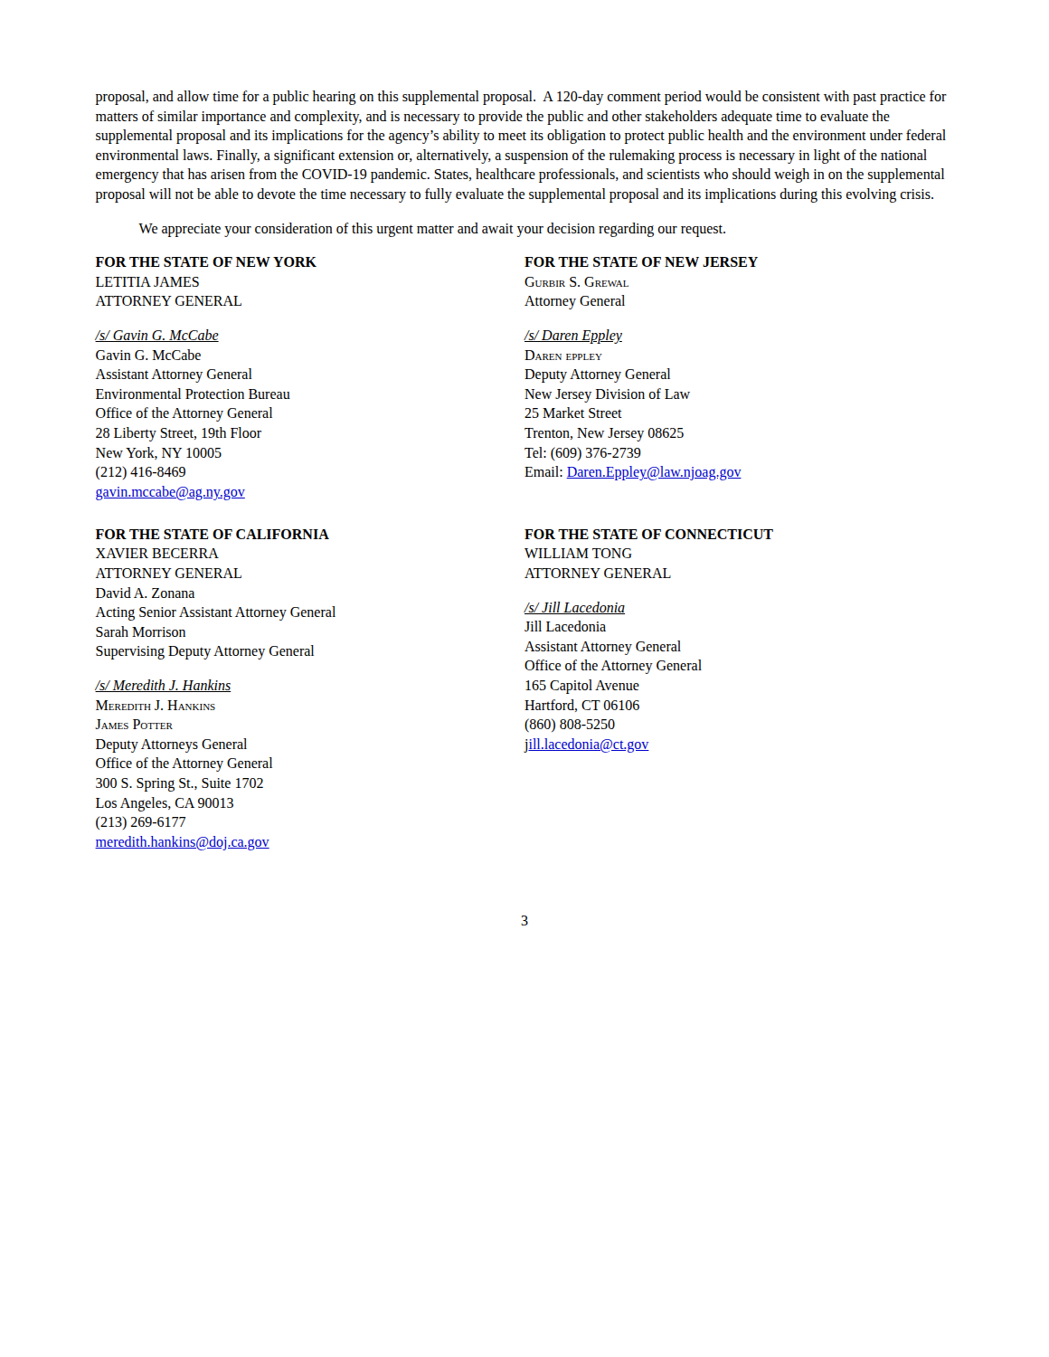proposal, and allow time for a public hearing on this supplemental proposal. A 120-day comment period would be consistent with past practice for matters of similar importance and complexity, and is necessary to provide the public and other stakeholders adequate time to evaluate the supplemental proposal and its implications for the agency’s ability to meet its obligation to protect public health and the environment under federal environmental laws. Finally, a significant extension or, alternatively, a suspension of the rulemaking process is necessary in light of the national emergency that has arisen from the COVID-19 pandemic. States, healthcare professionals, and scientists who should weigh in on the supplemental proposal will not be able to devote the time necessary to fully evaluate the supplemental proposal and its implications during this evolving crisis.
We appreciate your consideration of this urgent matter and await your decision regarding our request.
| FOR THE STATE OF NEW YORK LETITIA JAMES ATTORNEY GENERAL /s/ Gavin G. McCabe Gavin G. McCabe Assistant Attorney General Environmental Protection Bureau Office of the Attorney General 28 Liberty Street, 19th Floor New York, NY 10005 (212) 416-8469 gavin.mccabe@ag.ny.gov | FOR THE STATE OF NEW JERSEY Gurbir S. Grewal Attorney General /s/ Daren Eppley Daren eppley Deputy Attorney General New Jersey Division of Law 25 Market Street Trenton, New Jersey 08625 Tel: (609) 376-2739 Email: Daren.Eppley@law.njoag.gov |
| FOR THE STATE OF CALIFORNIA XAVIER BECERRA ATTORNEY GENERAL David A. Zonana Acting Senior Assistant Attorney General Sarah Morrison Supervising Deputy Attorney General /s/ Meredith J. Hankins Meredith J. Hankins James Potter Deputy Attorneys General Office of the Attorney General 300 S. Spring St., Suite 1702 Los Angeles, CA 90013 (213) 269-6177 meredith.hankins@doj.ca.gov | FOR THE STATE OF CONNECTICUT WILLIAM TONG ATTORNEY GENERAL /s/ Jill Lacedonia Jill Lacedonia Assistant Attorney General Office of the Attorney General 165 Capitol Avenue Hartford, CT 06106 (860) 808-5250 j ill.lacedonia@ct.gov |
3